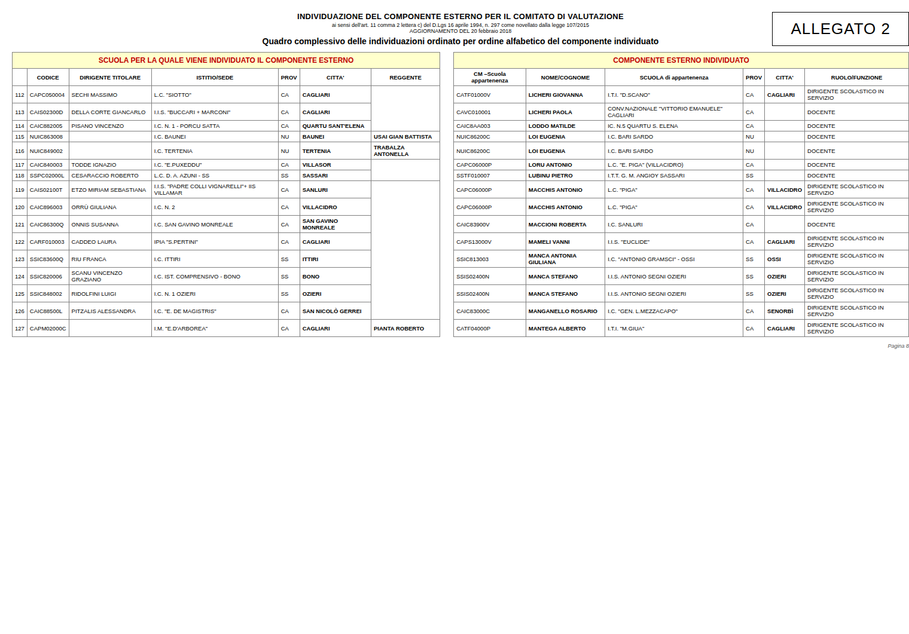ALLEGATO 2
INDIVIDUAZIONE DEL COMPONENTE ESTERNO PER IL COMITATO DI VALUTAZIONE
ai sensi dell'art. 11 comma 2 lettera c) del D.Lgs 16 aprile 1994, n. 297 come novellato dalla legge 107/2015
AGGIORNAMENTO DEL 20 febbraio 2018
Quadro complessivo delle individuazioni ordinato per ordine alfabetico del componente individuato
| SCUOLA PER LA QUALE VIENE INDIVIDUATO IL COMPONENTE ESTERNO | | COMPONENTE ESTERNO INDIVIDUATO |
| --- | --- | --- |
| | CODICE | DIRIGENTE TITOLARE | ISTITIO/SEDE | PROV | CITTA' | REGGENTE | | CM –Scuola appartenenza | NOME/COGNOME | SCUOLA di appartenenza | PROV | CITTA' | RUOLO/FUNZIONE |
| 112 | CAPC050004 | SECHI MASSIMO | L.C. "SIOTTO" | CA | CAGLIARI | | | CATF01000V | LICHERI GIOVANNA | I.T.I. "D.SCANO" | CA | CAGLIARI | DIRIGENTE SCOLASTICO IN SERVIZIO |
| 113 | CAIS02300D | DELLA CORTE GIANCARLO | I.I.S. "BUCCARI + MARCONI" | CA | CAGLIARI | | CAVC010001 | LICHERI PAOLA | CONV.NAZIONALE "VITTORIO EMANUELE" CAGLIARI | CA | | DOCENTE |
| 114 | CAIC882005 | PISANO VINCENZO | I.C. N. 1 - PORCU SATTA | CA | QUARTU SANT'ELENA | | CAIC8AA003 | LODDO MATILDE | IC. N.5 QUARTU S. ELENA | CA | | DOCENTE |
| 115 | NUIC863008 | | I.C. BAUNEI | NU | BAUNEI | USAI GIAN BATTISTA | | NUIC86200C | LOI EUGENIA | I.C. BARI SARDO | NU | | DOCENTE |
| 116 | NUIC849002 | | I.C. TERTENIA | NU | TERTENIA | TRABALZA ANTONELLA | | NUIC86200C | LOI EUGENIA | I.C. BARI SARDO | NU | | DOCENTE |
| 117 | CAIC840003 | TODDE IGNAZIO | I.C. "E.PUXEDDU" | CA | VILLASOR | | | CAPC06000P | LORU ANTONIO | L.C. "E. PIGA" (VILLACIDRO) | CA | | DOCENTE |
| 118 | SSPC02000L | CESARACCIO ROBERTO | L.C. D. A. AZUNI - SS | SS | SASSARI | | SSTF010007 | LUBINU PIETRO | I.T.T. G. M. ANGIOY SASSARI | SS | | DOCENTE |
| 119 | CAIS02100T | ETZO MIRIAM SEBASTIANA | I.I.S. "PADRE COLLI VIGNARELLI"+ IIS VILLAMAR | CA | SANLURI | | | CAPC06000P | MACCHIS ANTONIO | L.C. "PIGA" | CA | VILLACIDRO | DIRIGENTE SCOLASTICO IN SERVIZIO |
| 120 | CAIC896003 | ORRÙ GIULIANA | I.C. N. 2 | CA | VILLACIDRO | | CAPC06000P | MACCHIS ANTONIO | L.C. "PIGA" | CA | VILLACIDRO | DIRIGENTE SCOLASTICO IN SERVIZIO |
| 121 | CAIC86300Q | ONNIS SUSANNA | I.C. SAN GAVINO MONREALE | CA | SAN GAVINO MONREALE | | CAIC83900V | MACCIONI ROBERTA | I.C. SANLURI | CA | | DOCENTE |
| 122 | CARF010003 | CADDEO LAURA | IPIA "S.PERTINI" | CA | CAGLIARI | | CAPS13000V | MAMELI VANNI | I.I.S. "EUCLIDE" | CA | CAGLIARI | DIRIGENTE SCOLASTICO IN SERVIZIO |
| 123 | SSIC83600Q | RIU FRANCA | I.C. ITTIRI | SS | ITTIRI | | SSIC813003 | MANCA ANTONIA GIULIANA | I.C. "ANTONIO GRAMSCI" - OSSI | SS | OSSI | DIRIGENTE SCOLASTICO IN SERVIZIO |
| 124 | SSIC820006 | SCANU VINCENZO GRAZIANO | I.C. IST. COMPRENSIVO - BONO | SS | BONO | | SSIS02400N | MANCA STEFANO | I.I.S. ANTONIO SEGNI OZIERI | SS | OZIERI | DIRIGENTE SCOLASTICO IN SERVIZIO |
| 125 | SSIC848002 | RIDOLFINI LUIGI | I.C. N. 1 OZIERI | SS | OZIERI | | SSIS02400N | MANCA STEFANO | I.I.S. ANTONIO SEGNI OZIERI | SS | OZIERI | DIRIGENTE SCOLASTICO IN SERVIZIO |
| 126 | CAIC88500L | PITZALIS ALESSANDRA | I.C. "E. DE MAGISTRIS" | CA | SAN NICOLÒ GERREI | | CAIC83000C | MANGANELLO ROSARIO | I.C. "GEN. L.MEZZACAPO" | CA | SENORBÌ | DIRIGENTE SCOLASTICO IN SERVIZIO |
| 127 | CAPM02000C | | I.M. "E.D'ARBOREA" | CA | CAGLIARI | PIANTA ROBERTO | | CATF04000P | MANTEGA ALBERTO | I.T.I. "M.GIUA" | CA | CAGLIARI | DIRIGENTE SCOLASTICO IN SERVIZIO |
Pagina 8